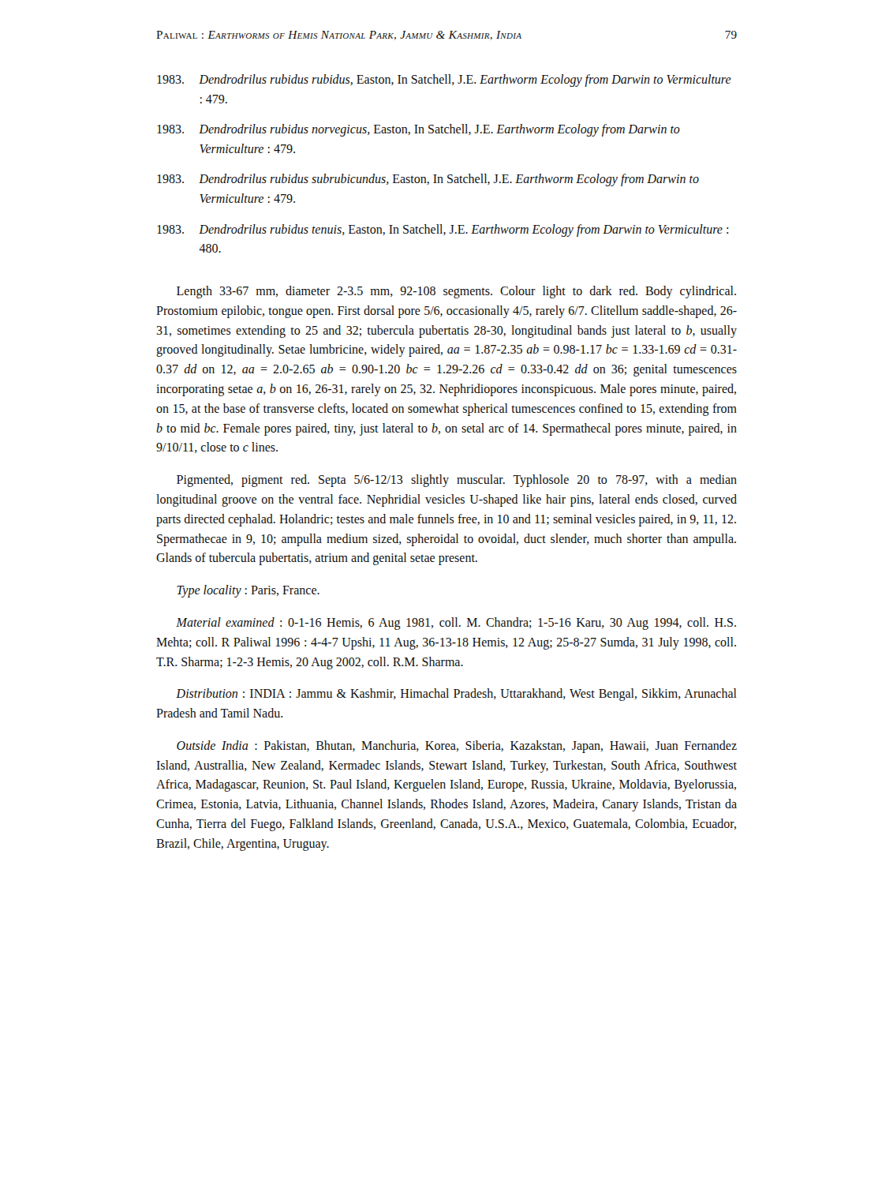Paliwal : Earthworms of Hemis National Park, Jammu & Kashmir, India 79
1983. Dendrodrilus rubidus rubidus, Easton, In Satchell, J.E. Earthworm Ecology from Darwin to Vermiculture : 479.
1983. Dendrodrilus rubidus norvegicus, Easton, In Satchell, J.E. Earthworm Ecology from Darwin to Vermiculture : 479.
1983. Dendrodrilus rubidus subrubicundus, Easton, In Satchell, J.E. Earthworm Ecology from Darwin to Vermiculture : 479.
1983. Dendrodrilus rubidus tenuis, Easton, In Satchell, J.E. Earthworm Ecology from Darwin to Vermiculture : 480.
Length 33-67 mm, diameter 2-3.5 mm, 92-108 segments. Colour light to dark red. Body cylindrical. Prostomium epilobic, tongue open. First dorsal pore 5/6, occasionally 4/5, rarely 6/7. Clitellum saddle-shaped, 26-31, sometimes extending to 25 and 32; tubercula pubertatis 28-30, longitudinal bands just lateral to b, usually grooved longitudinally. Setae lumbricine, widely paired, aa = 1.87-2.35 ab = 0.98-1.17 bc = 1.33-1.69 cd = 0.31-0.37 dd on 12, aa = 2.0-2.65 ab = 0.90-1.20 bc = 1.29-2.26 cd = 0.33-0.42 dd on 36; genital tumescences incorporating setae a, b on 16, 26-31, rarely on 25, 32. Nephridiopores inconspicuous. Male pores minute, paired, on 15, at the base of transverse clefts, located on somewhat spherical tumescences confined to 15, extending from b to mid bc. Female pores paired, tiny, just lateral to b, on setal arc of 14. Spermathecal pores minute, paired, in 9/10/11, close to c lines.
Pigmented, pigment red. Septa 5/6-12/13 slightly muscular. Typhlosole 20 to 78-97, with a median longitudinal groove on the ventral face. Nephridial vesicles U-shaped like hair pins, lateral ends closed, curved parts directed cephalad. Holandric; testes and male funnels free, in 10 and 11; seminal vesicles paired, in 9, 11, 12. Spermathecae in 9, 10; ampulla medium sized, spheroidal to ovoidal, duct slender, much shorter than ampulla. Glands of tubercula pubertatis, atrium and genital setae present.
Type locality : Paris, France.
Material examined : 0-1-16 Hemis, 6 Aug 1981, coll. M. Chandra; 1-5-16 Karu, 30 Aug 1994, coll. H.S. Mehta; coll. R Paliwal 1996 : 4-4-7 Upshi, 11 Aug, 36-13-18 Hemis, 12 Aug; 25-8-27 Sumda, 31 July 1998, coll. T.R. Sharma; 1-2-3 Hemis, 20 Aug 2002, coll. R.M. Sharma.
Distribution : INDIA : Jammu & Kashmir, Himachal Pradesh, Uttarakhand, West Bengal, Sikkim, Arunachal Pradesh and Tamil Nadu.
Outside India : Pakistan, Bhutan, Manchuria, Korea, Siberia, Kazakstan, Japan, Hawaii, Juan Fernandez Island, Australlia, New Zealand, Kermadec Islands, Stewart Island, Turkey, Turkestan, South Africa, Southwest Africa, Madagascar, Reunion, St. Paul Island, Kerguelen Island, Europe, Russia, Ukraine, Moldavia, Byelorussia, Crimea, Estonia, Latvia, Lithuania, Channel Islands, Rhodes Island, Azores, Madeira, Canary Islands, Tristan da Cunha, Tierra del Fuego, Falkland Islands, Greenland, Canada, U.S.A., Mexico, Guatemala, Colombia, Ecuador, Brazil, Chile, Argentina, Uruguay.